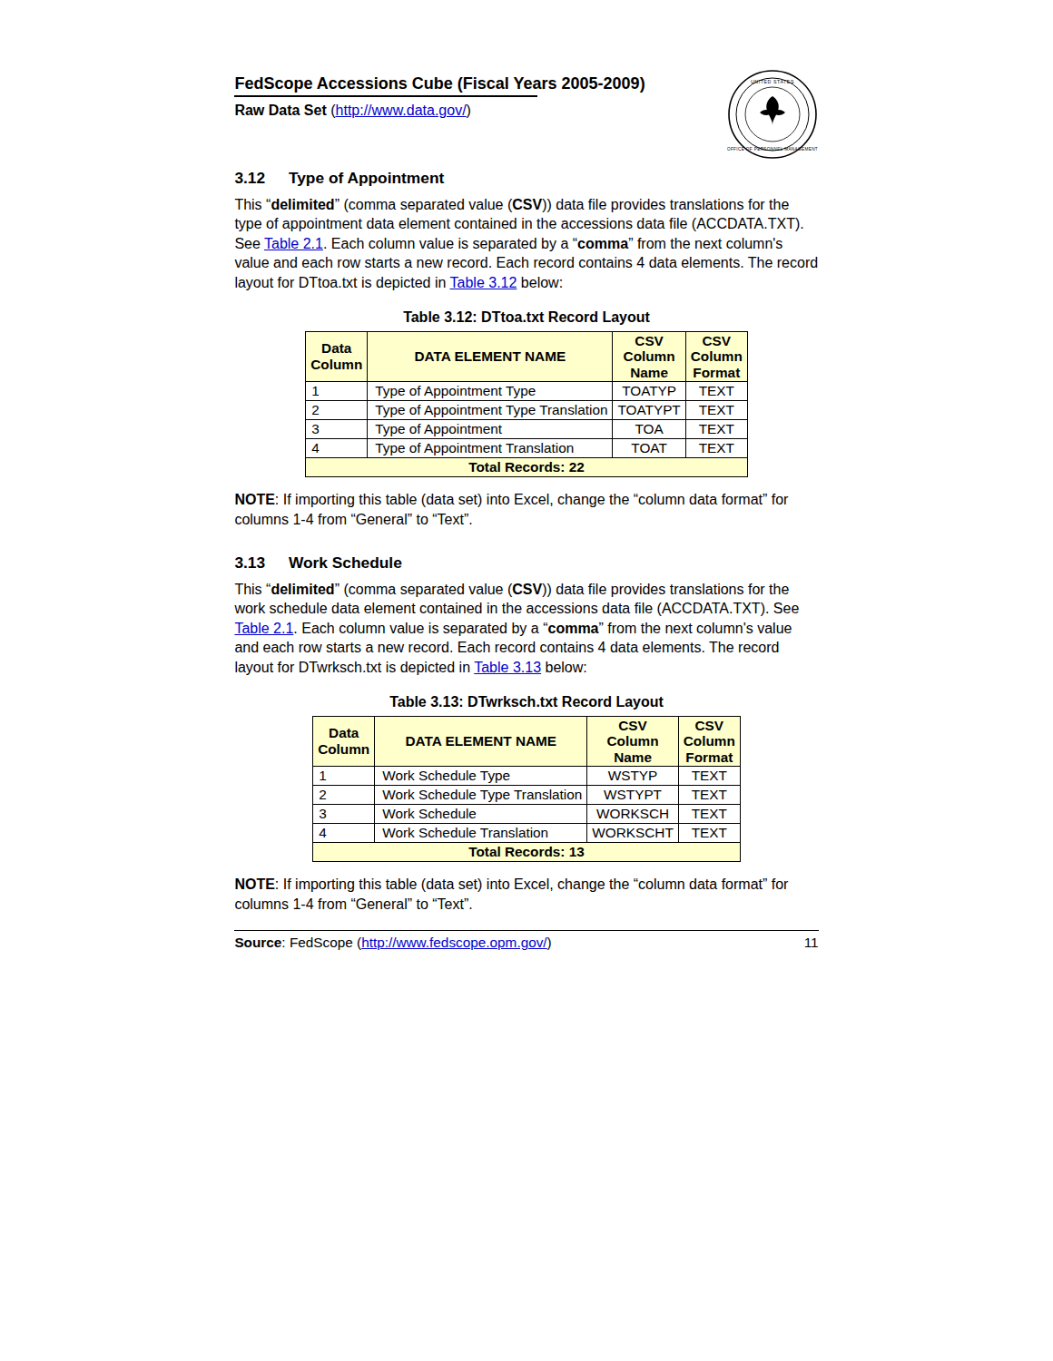FedScope Accessions Cube (Fiscal Years 2005-2009)
Raw Data Set (http://www.data.gov/)
UNITED STATES OFFICE OF PERSONNEL MANAGEMENT
3.12 Type of Appointment
This “delimited” (comma separated value (CSV)) data file provides translations for the type of appointment data element contained in the accessions data file (ACCDATA.TXT). See Table 2.1. Each column value is separated by a “comma” from the next column's value and each row starts a new record. Each record contains 4 data elements. The record layout for DTtoa.txt is depicted in Table 3.12 below:
Table 3.12: DTtoa.txt Record Layout
| Data Column | DATA ELEMENT NAME | CSV Column Name | CSV Column Format |
| --- | --- | --- | --- |
| 1 | Type of Appointment Type | TOATYP | TEXT |
| 2 | Type of Appointment Type Translation | TOATYPT | TEXT |
| 3 | Type of Appointment | TOA | TEXT |
| 4 | Type of Appointment Translation | TOAT | TEXT |
| Total Records: 22 |
NOTE: If importing this table (data set) into Excel, change the “column data format” for columns 1-4 from “General” to “Text”.
3.13 Work Schedule
This “delimited” (comma separated value (CSV)) data file provides translations for the work schedule data element contained in the accessions data file (ACCDATA.TXT). See Table 2.1. Each column value is separated by a “comma” from the next column's value and each row starts a new record. Each record contains 4 data elements. The record layout for DTwrksch.txt is depicted in Table 3.13 below:
Table 3.13: DTwrksch.txt Record Layout
| Data Column | DATA ELEMENT NAME | CSV Column Name | CSV Column Format |
| --- | --- | --- | --- |
| 1 | Work Schedule Type | WSTYP | TEXT |
| 2 | Work Schedule Type Translation | WSTYPT | TEXT |
| 3 | Work Schedule | WORKSCH | TEXT |
| 4 | Work Schedule Translation | WORKSCHT | TEXT |
| Total Records: 13 |
NOTE: If importing this table (data set) into Excel, change the “column data format” for columns 1-4 from “General” to “Text”.
Source: FedScope (http://www.fedscope.opm.gov/)
11